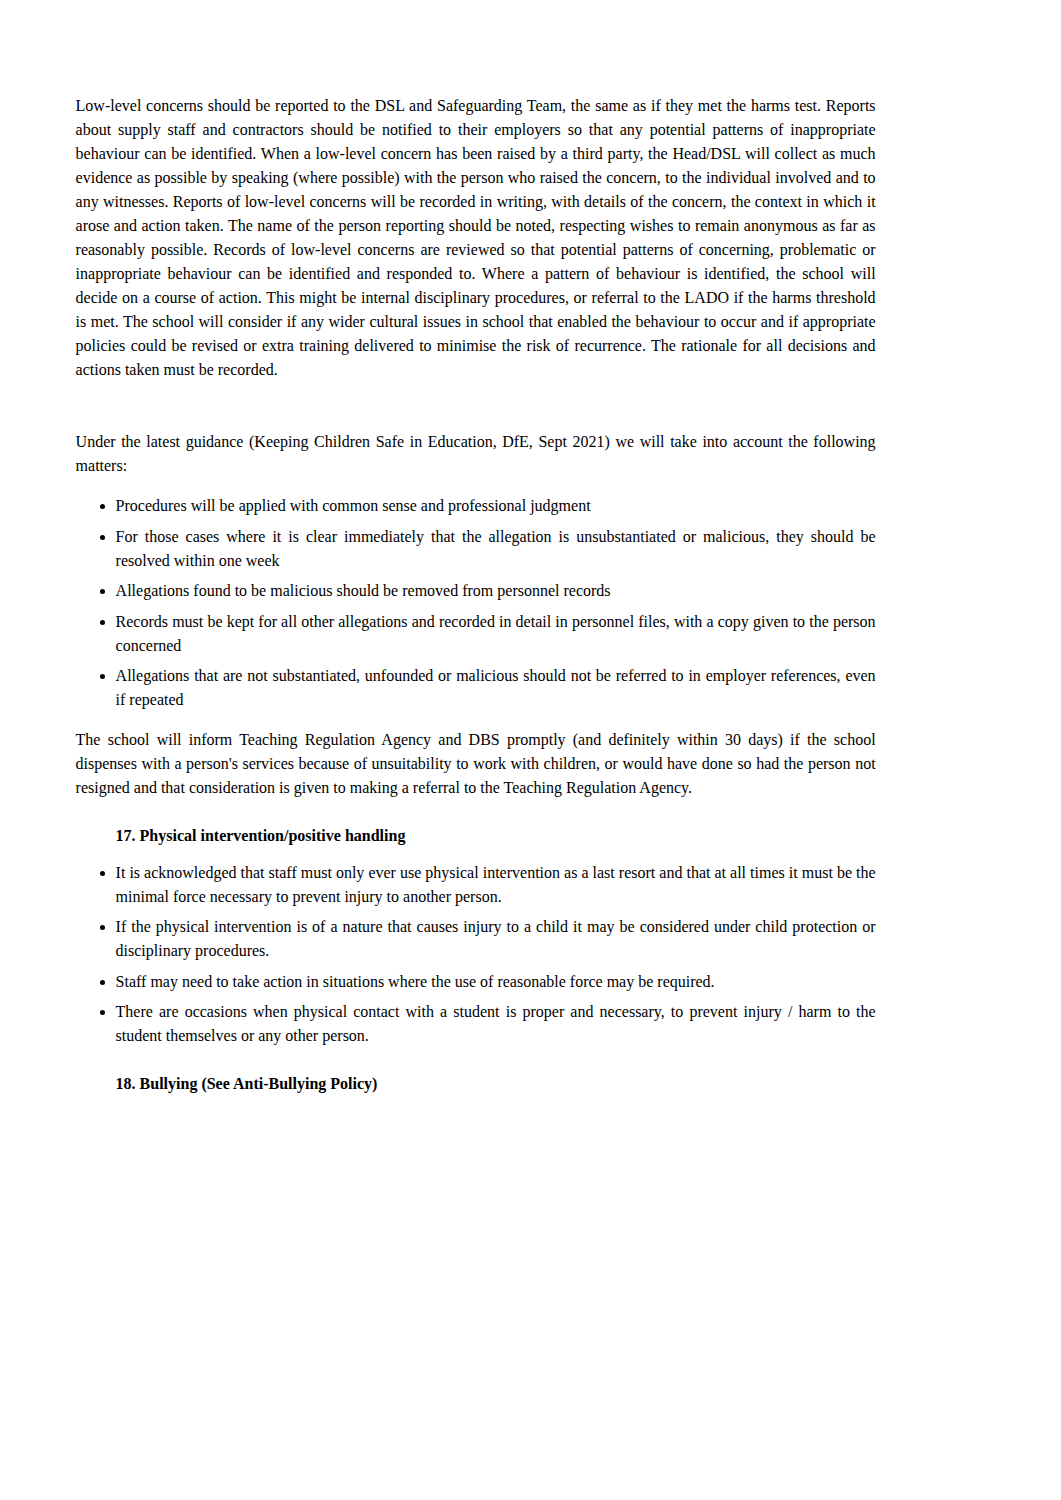Low-level concerns should be reported to the DSL and Safeguarding Team, the same as if they met the harms test. Reports about supply staff and contractors should be notified to their employers so that any potential patterns of inappropriate behaviour can be identified. When a low-level concern has been raised by a third party, the Head/DSL will collect as much evidence as possible by speaking (where possible) with the person who raised the concern, to the individual involved and to any witnesses. Reports of low-level concerns will be recorded in writing, with details of the concern, the context in which it arose and action taken. The name of the person reporting should be noted, respecting wishes to remain anonymous as far as reasonably possible. Records of low-level concerns are reviewed so that potential patterns of concerning, problematic or inappropriate behaviour can be identified and responded to. Where a pattern of behaviour is identified, the school will decide on a course of action. This might be internal disciplinary procedures, or referral to the LADO if the harms threshold is met. The school will consider if any wider cultural issues in school that enabled the behaviour to occur and if appropriate policies could be revised or extra training delivered to minimise the risk of recurrence. The rationale for all decisions and actions taken must be recorded.
Under the latest guidance (Keeping Children Safe in Education, DfE, Sept 2021) we will take into account the following matters:
Procedures will be applied with common sense and professional judgment
For those cases where it is clear immediately that the allegation is unsubstantiated or malicious, they should be resolved within one week
Allegations found to be malicious should be removed from personnel records
Records must be kept for all other allegations and recorded in detail in personnel files, with a copy given to the person concerned
Allegations that are not substantiated, unfounded or malicious should not be referred to in employer references, even if repeated
The school will inform Teaching Regulation Agency and DBS promptly (and definitely within 30 days) if the school dispenses with a person's services because of unsuitability to work with children, or would have done so had the person not resigned and that consideration is given to making a referral to the Teaching Regulation Agency.
17. Physical intervention/positive handling
It is acknowledged that staff must only ever use physical intervention as a last resort and that at all times it must be the minimal force necessary to prevent injury to another person.
If the physical intervention is of a nature that causes injury to a child it may be considered under child protection or disciplinary procedures.
Staff may need to take action in situations where the use of reasonable force may be required.
There are occasions when physical contact with a student is proper and necessary, to prevent injury / harm to the student themselves or any other person.
18. Bullying (See Anti-Bullying Policy)